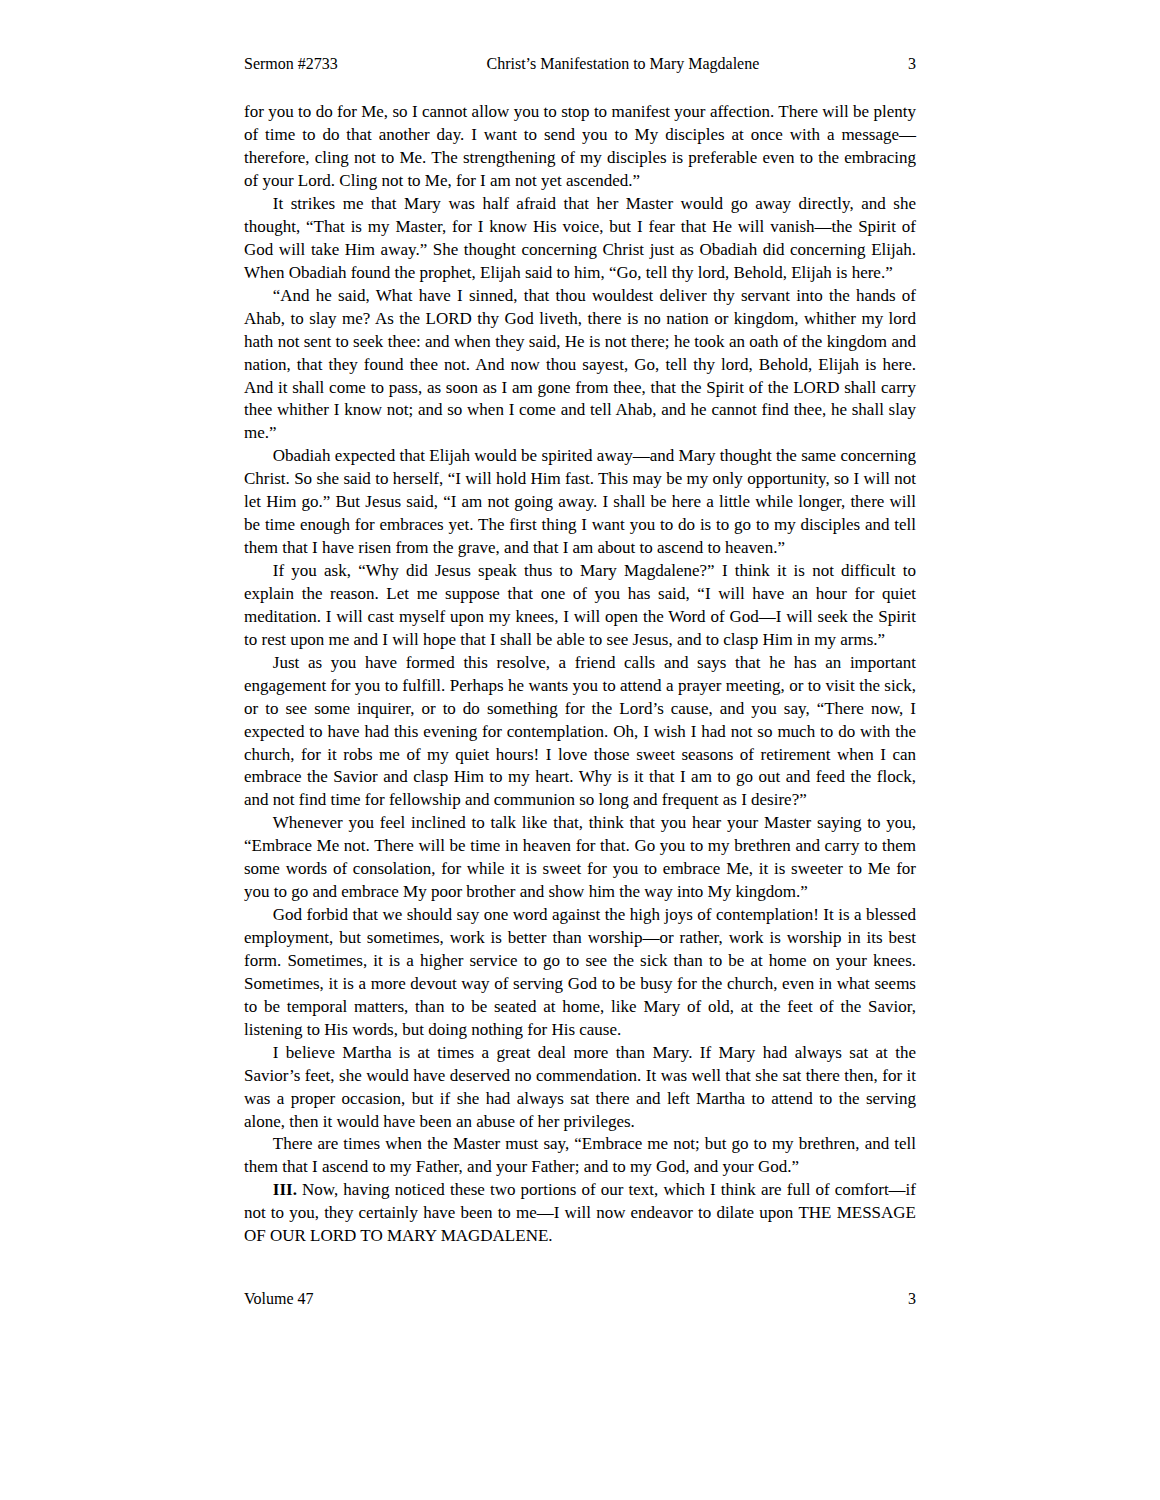Sermon #2733 Christ’s Manifestation to Mary Magdalene 3
for you to do for Me, so I cannot allow you to stop to manifest your affection. There will be plenty of time to do that another day. I want to send you to My disciples at once with a message—therefore, cling not to Me. The strengthening of my disciples is preferable even to the embracing of your Lord. Cling not to Me, for I am not yet ascended.”
It strikes me that Mary was half afraid that her Master would go away directly, and she thought, “That is my Master, for I know His voice, but I fear that He will vanish—the Spirit of God will take Him away.” She thought concerning Christ just as Obadiah did concerning Elijah. When Obadiah found the prophet, Elijah said to him, “Go, tell thy lord, Behold, Elijah is here.”
“And he said, What have I sinned, that thou wouldest deliver thy servant into the hands of Ahab, to slay me? As the LORD thy God liveth, there is no nation or kingdom, whither my lord hath not sent to seek thee: and when they said, He is not there; he took an oath of the kingdom and nation, that they found thee not. And now thou sayest, Go, tell thy lord, Behold, Elijah is here. And it shall come to pass, as soon as I am gone from thee, that the Spirit of the LORD shall carry thee whither I know not; and so when I come and tell Ahab, and he cannot find thee, he shall slay me.”
Obadiah expected that Elijah would be spirited away—and Mary thought the same concerning Christ. So she said to herself, “I will hold Him fast. This may be my only opportunity, so I will not let Him go.” But Jesus said, “I am not going away. I shall be here a little while longer, there will be time enough for embraces yet. The first thing I want you to do is to go to my disciples and tell them that I have risen from the grave, and that I am about to ascend to heaven.”
If you ask, “Why did Jesus speak thus to Mary Magdalene?” I think it is not difficult to explain the reason. Let me suppose that one of you has said, “I will have an hour for quiet meditation. I will cast myself upon my knees, I will open the Word of God—I will seek the Spirit to rest upon me and I will hope that I shall be able to see Jesus, and to clasp Him in my arms.”
Just as you have formed this resolve, a friend calls and says that he has an important engagement for you to fulfill. Perhaps he wants you to attend a prayer meeting, or to visit the sick, or to see some inquirer, or to do something for the Lord’s cause, and you say, “There now, I expected to have had this evening for contemplation. Oh, I wish I had not so much to do with the church, for it robs me of my quiet hours! I love those sweet seasons of retirement when I can embrace the Savior and clasp Him to my heart. Why is it that I am to go out and feed the flock, and not find time for fellowship and communion so long and frequent as I desire?”
Whenever you feel inclined to talk like that, think that you hear your Master saying to you, “Embrace Me not. There will be time in heaven for that. Go you to my brethren and carry to them some words of consolation, for while it is sweet for you to embrace Me, it is sweeter to Me for you to go and embrace My poor brother and show him the way into My kingdom.”
God forbid that we should say one word against the high joys of contemplation! It is a blessed employment, but sometimes, work is better than worship—or rather, work is worship in its best form. Sometimes, it is a higher service to go to see the sick than to be at home on your knees. Sometimes, it is a more devout way of serving God to be busy for the church, even in what seems to be temporal matters, than to be seated at home, like Mary of old, at the feet of the Savior, listening to His words, but doing nothing for His cause.
I believe Martha is at times a great deal more than Mary. If Mary had always sat at the Savior’s feet, she would have deserved no commendation. It was well that she sat there then, for it was a proper occasion, but if she had always sat there and left Martha to attend to the serving alone, then it would have been an abuse of her privileges.
There are times when the Master must say, “Embrace me not; but go to my brethren, and tell them that I ascend to my Father, and your Father; and to my God, and your God.”
III. Now, having noticed these two portions of our text, which I think are full of comfort—if not to you, they certainly have been to me—I will now endeavor to dilate upon THE MESSAGE OF OUR LORD TO MARY MAGDALENE.
Volume 47 3